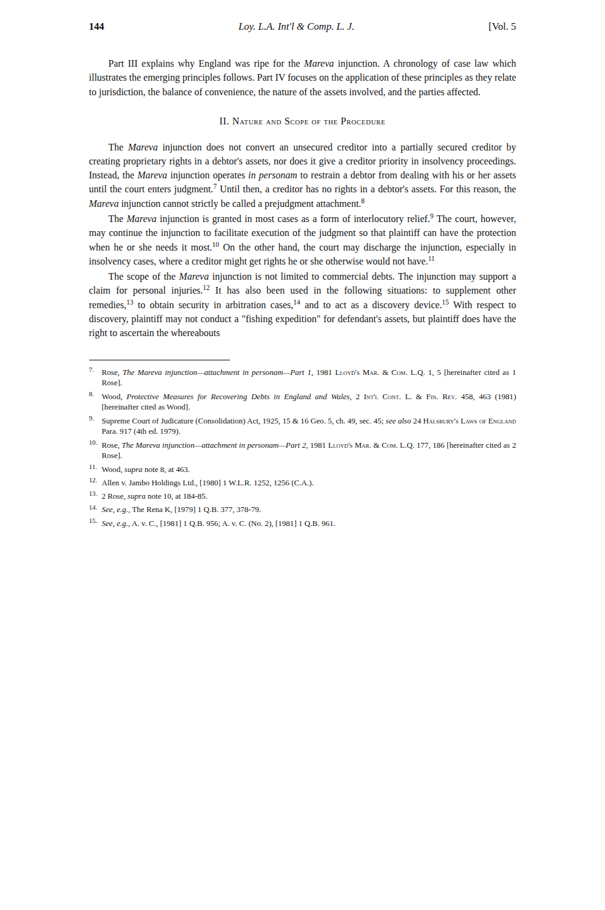144 Loy. L.A. Int'l & Comp. L. J. [Vol. 5
Part III explains why England was ripe for the Mareva injunction. A chronology of case law which illustrates the emerging principles follows. Part IV focuses on the application of these principles as they relate to jurisdiction, the balance of convenience, the nature of the assets involved, and the parties affected.
II. Nature and Scope of the Procedure
The Mareva injunction does not convert an unsecured creditor into a partially secured creditor by creating proprietary rights in a debtor's assets, nor does it give a creditor priority in insolvency proceedings. Instead, the Mareva injunction operates in personam to restrain a debtor from dealing with his or her assets until the court enters judgment.7 Until then, a creditor has no rights in a debtor's assets. For this reason, the Mareva injunction cannot strictly be called a prejudgment attachment.8
The Mareva injunction is granted in most cases as a form of interlocutory relief.9 The court, however, may continue the injunction to facilitate execution of the judgment so that plaintiff can have the protection when he or she needs it most.10 On the other hand, the court may discharge the injunction, especially in insolvency cases, where a creditor might get rights he or she otherwise would not have.11
The scope of the Mareva injunction is not limited to commercial debts. The injunction may support a claim for personal injuries.12 It has also been used in the following situations: to supplement other remedies,13 to obtain security in arbitration cases,14 and to act as a discovery device.15 With respect to discovery, plaintiff may not conduct a "fishing expedition" for defendant's assets, but plaintiff does have the right to ascertain the whereabouts
Rose, The Mareva injunction—attachment in personam—Part 1, 1981 Lloyd's Mar. & Com. L.Q. 1, 5 [hereinafter cited as 1 Rose].
Wood, Protective Measures for Recovering Debts in England and Wales, 2 Int'l Cont. L. & Fin. Rev. 458, 463 (1981) [hereinafter cited as Wood].
Supreme Court of Judicature (Consolidation) Act, 1925, 15 & 16 Geo. 5, ch. 49, sec. 45; see also 24 Halsbury's Laws of England Para. 917 (4th ed. 1979).
Rose, The Mareva injunction—attachment in personam—Part 2, 1981 Lloyd's Mar. & Com. L.Q. 177, 186 [hereinafter cited as 2 Rose].
Wood, supra note 8, at 463.
Allen v. Jambo Holdings Ltd., [1980] 1 W.L.R. 1252, 1256 (C.A.).
2 Rose, supra note 10, at 184-85.
See, e.g., The Rena K, [1979] 1 Q.B. 377, 378-79.
See, e.g., A. v. C., [1981] 1 Q.B. 956; A. v. C. (No. 2), [1981] 1 Q.B. 961.